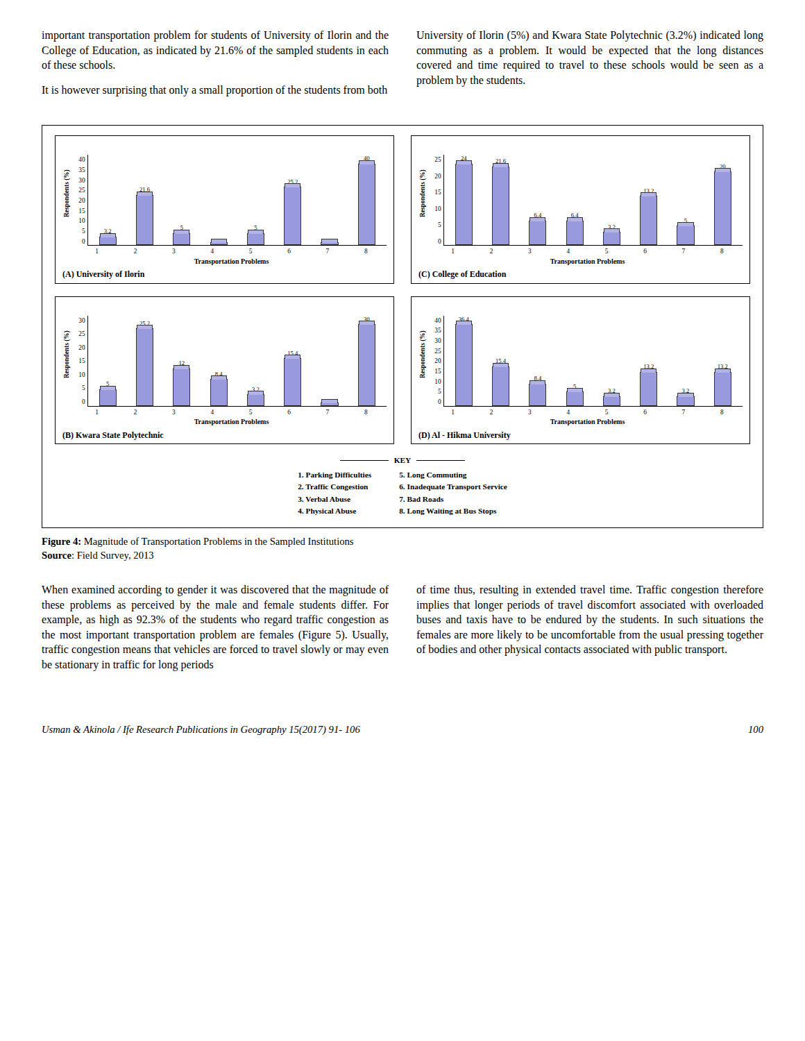important transportation problem for students of University of Ilorin and the College of Education, as indicated by 21.6% of the sampled students in each of these schools.
It is however surprising that only a small proportion of the students from both
University of Ilorin (5%) and Kwara State Polytechnic (3.2%) indicated long commuting as a problem. It would be expected that the long distances covered and time required to travel to these schools would be seen as a problem by the students.
Respondents (%)
4035302520151050
3.2
21.6
5
5
25.2
40
12345678
Transportation Problems
(A) University of Ilorin
Respondents (%)
2520151050
24
21.6
6.4
6.4
3.2
13.2
5
20
12345678
Transportation Problems
(C) College of Education
Respondents (%)
302520151050
5
25.2
12
8.4
3.2
15.4
30
12345678
Transportation Problems
(B) Kwara State Polytechnic
Respondents (%)
4035302520151050
36.4
15.4
8.4
5
3.2
13.2
3.2
13.2
12345678
Transportation Problems
(D) Al - Hikma University
KEY
1. Parking Difficulties
2. Traffic Congestion
3. Verbal Abuse
4. Physical Abuse
5. Long Commuting
6. Inadequate Transport Service
7. Bad Roads
8. Long Waiting at Bus Stops
Figure 4: Magnitude of Transportation Problems in the Sampled Institutions
Source: Field Survey, 2013
When examined according to gender it was discovered that the magnitude of these problems as perceived by the male and female students differ. For example, as high as 92.3% of the students who regard traffic congestion as the most important transportation problem are females (Figure 5). Usually, traffic congestion means that vehicles are forced to travel slowly or may even be stationary in traffic for long periods
of time thus, resulting in extended travel time. Traffic congestion therefore implies that longer periods of travel discomfort associated with overloaded buses and taxis have to be endured by the students. In such situations the females are more likely to be uncomfortable from the usual pressing together of bodies and other physical contacts associated with public transport.
Usman & Akinola / Ife Research Publications in Geography 15(2017) 91- 106 100